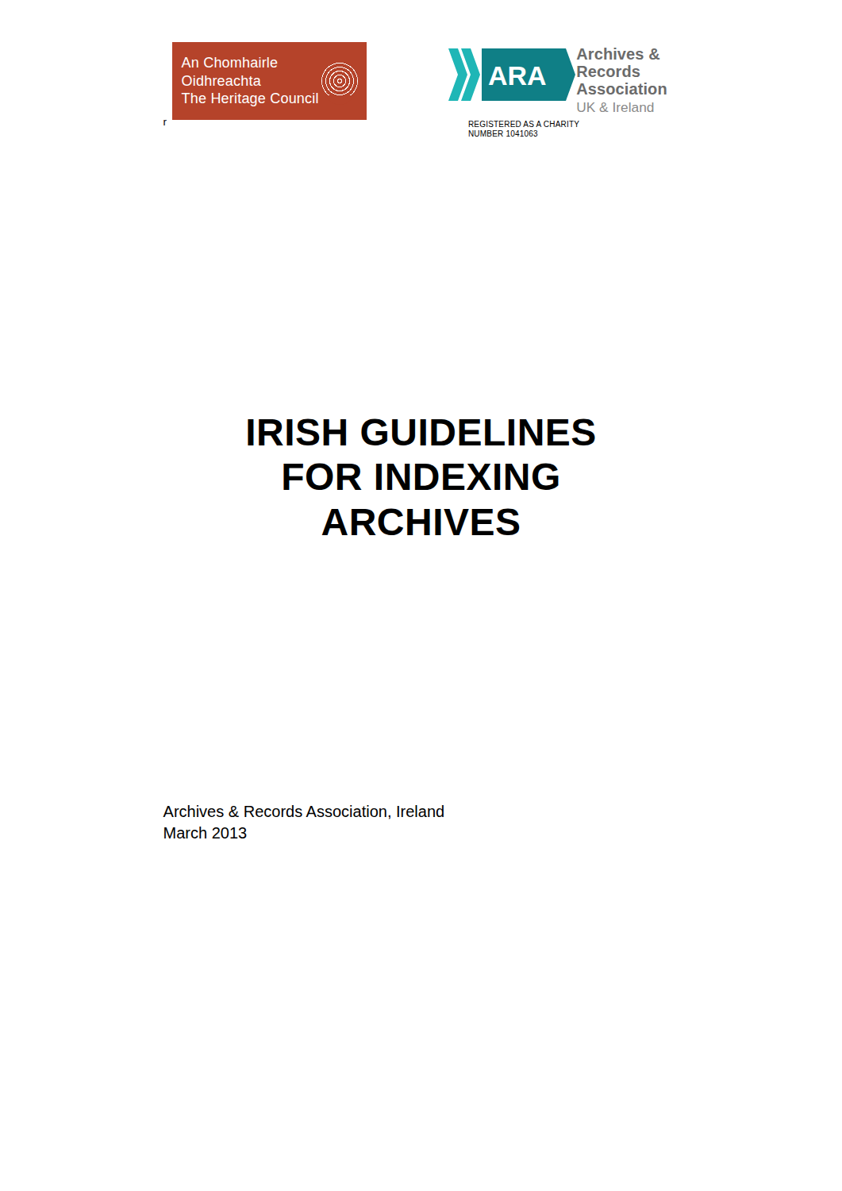An Chomhairle Oidhreachta The Heritage Council
ARA
Archives & Records Association UK & Ireland
REGISTERED AS A CHARITY
NUMBER 1041063
r
IRISH GUIDELINES
FOR INDEXING
ARCHIVES
Archives & Records Association, Ireland
March 2013